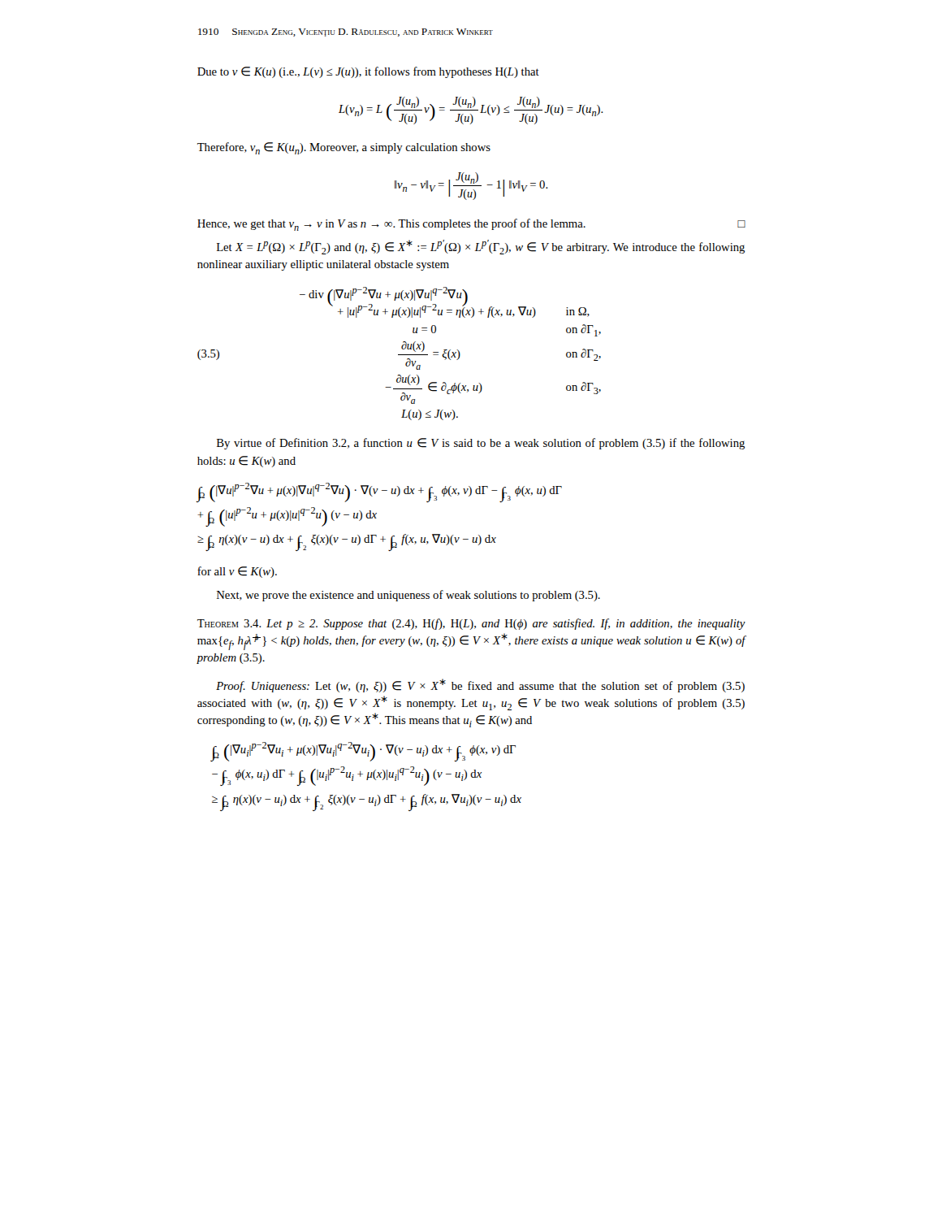1910 Shengda Zeng, Vicenţiu D. Rădulescu, and Patrick Winkert
Due to v ∈ K(u) (i.e., L(v) ≤ J(u)), it follows from hypotheses H(L) that
L(vn) = L (J(un) J(u) v) = J(un) J(u) L(v) ≤ J(un) J(u) J(u) = J(un).
Therefore, vn ∈ K(un). Moreover, a simply calculation shows
‖vn − v‖V = |J(un) J(u) − 1| ‖v‖V = 0.
Hence, we get that vn → v in V as n → ∞. This completes the proof of the lemma. □
Let X = Lp(Ω) × Lp(Γ2) and (η, ξ) ∈ X∗ := Lp′(Ω) × Lp′(Γ2), w ∈ V be arbitrary. We introduce the following nonlinear auxiliary elliptic unilateral obstacle system
(3.5)
− div (|∇u|p−2∇u + μ(x)|∇u|q−2∇u)
+ |u|p−2u + μ(x)|u|q−2u = η(x) + f(x, u, ∇u) in Ω,
u = 0 on ∂Γ1,
∂u(x)∂νa = ξ(x) on ∂Γ2,
−∂u(x)∂νa ∈ ∂cϕ(x, u) on ∂Γ3,
L(u) ≤ J(w).
By virtue of Definition 3.2, a function u ∈ V is said to be a weak solution of problem (3.5) if the following holds: u ∈ K(w) and
∫Ω (|∇u|p−2∇u + μ(x)|∇u|q−2∇u) · ∇(v − u) dx + ∫Γ3 ϕ(x, v) dΓ − ∫Γ3 ϕ(x, u) dΓ
+ ∫Ω (|u|p−2u + μ(x)|u|q−2u) (v − u) dx
≥ ∫Ω η(x)(v − u) dx + ∫Γ2 ξ(x)(v − u) dΓ + ∫Ω f(x, u, ∇u)(v − u) dx
for all v ∈ K(w).
Next, we prove the existence and uniqueness of weak solutions to problem (3.5).
Theorem 3.4. Let p ≥ 2. Suppose that (2.4), H(f), H(L), and H(ϕ) are satisfied. If, in addition, the inequality max{ef, hf λ1 p} < k(p) holds, then, for every (w, (η, ξ)) ∈ V × X∗, there exists a unique weak solution u ∈ K(w) of problem (3.5).
Proof. Uniqueness: Let (w, (η, ξ)) ∈ V × X∗ be fixed and assume that the solution set of problem (3.5) associated with (w, (η, ξ)) ∈ V × X∗ is nonempty. Let u1, u2 ∈ V be two weak solutions of problem (3.5) corresponding to (w, (η, ξ)) ∈ V × X∗. This means that ui ∈ K(w) and
∫Ω (|∇ui|p−2∇ui + μ(x)|∇ui|q−2∇ui) · ∇(v − ui) dx + ∫Γ3 ϕ(x, v) dΓ
− ∫Γ3 ϕ(x, ui) dΓ + ∫Ω (|ui|p−2ui + μ(x)|ui|q−2ui) (v − ui) dx
≥ ∫Ω η(x)(v − ui) dx + ∫Γ2 ξ(x)(v − ui) dΓ + ∫Ω f(x, u, ∇ui)(v − ui) dx